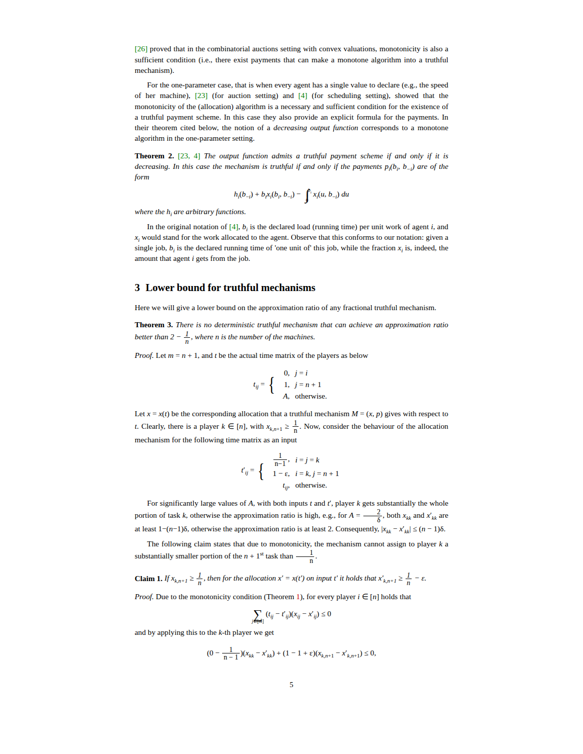[26] proved that in the combinatorial auctions setting with convex valuations, monotonicity is also a sufficient condition (i.e., there exist payments that can make a monotone algorithm into a truthful mechanism).
For the one-parameter case, that is when every agent has a single value to declare (e.g., the speed of her machine), [23] (for auction setting) and [4] (for scheduling setting), showed that the monotonicity of the (allocation) algorithm is a necessary and sufficient condition for the existence of a truthful payment scheme. In this case they also provide an explicit formula for the payments. In their theorem cited below, the notion of a decreasing output function corresponds to a monotone algorithm in the one-parameter setting.
Theorem 2. [23, 4] The output function admits a truthful payment scheme if and only if it is decreasing. In this case the mechanism is truthful if and only if the payments pi(bi, b−i) are of the form
hi(b−i) + bixi(bi, b−i) − ∫bi 0 xi(u, b−i) du
where the hi are arbitrary functions.
In the original notation of [4], bi is the declared load (running time) per unit work of agent i, and xi would stand for the work allocated to the agent. Observe that this conforms to our notation: given a single job, bi is the declared running time of 'one unit of' this job, while the fraction xi is, indeed, the amount that agent i gets from the job.
3 Lower bound for truthful mechanisms
Here we will give a lower bound on the approximation ratio of any fractional truthful mechanism.
Theorem 3. There is no deterministic truthful mechanism that can achieve an approximation ratio better than 2 − 1 n, where n is the number of the machines.
Proof. Let m = n + 1, and t be the actual time matrix of the players as below
tij = {
| 0, | j = i |
| 1, | j = n + 1 |
| A , | otherwise. |
Let x = x(t) be the corresponding allocation that a truthful mechanism M = (x, p) gives with respect to t. Clearly, there is a player k ∈ [n], with xk,n+1 ≥ 1 n. Now, consider the behaviour of the allocation mechanism for the following time matrix as an input
t′ij = {
| 1 n−1 , | i = j = k |
| 1 − ε, | i = k , j = n + 1 |
| t ij , | otherwise. |
For significantly large values of A, with both inputs t and t′, player k gets substantially the whole portion of task k, otherwise the approximation ratio is high, e.g., for A = 2 δ, both xkk and x′kk are at least 1−(n−1)δ, otherwise the approximation ratio is at least 2. Consequently, |xkk − x′kk| ≤ (n − 1)δ.
The following claim states that due to monotonicity, the mechanism cannot assign to player k a substantially smaller portion of the n + 1st task than 1 n.
Claim 1. If xk,n+1 ≥ 1 n, then for the allocation x′ = x(t′) on input t′ it holds that x′k,n+1 ≥ 1 n − ε.
Proof. Due to the monotonicity condition (Theorem 1), for every player i ∈ [n] holds that
∑j∈[m] (tij − t′ij)(xij − x′ij) ≤ 0
and by applying this to the k-th player we get
(0 − 1 n − 1)(xkk − x′kk) + (1 − 1 + ε)(xk,n+1 − x′k,n+1) ≤ 0,
5